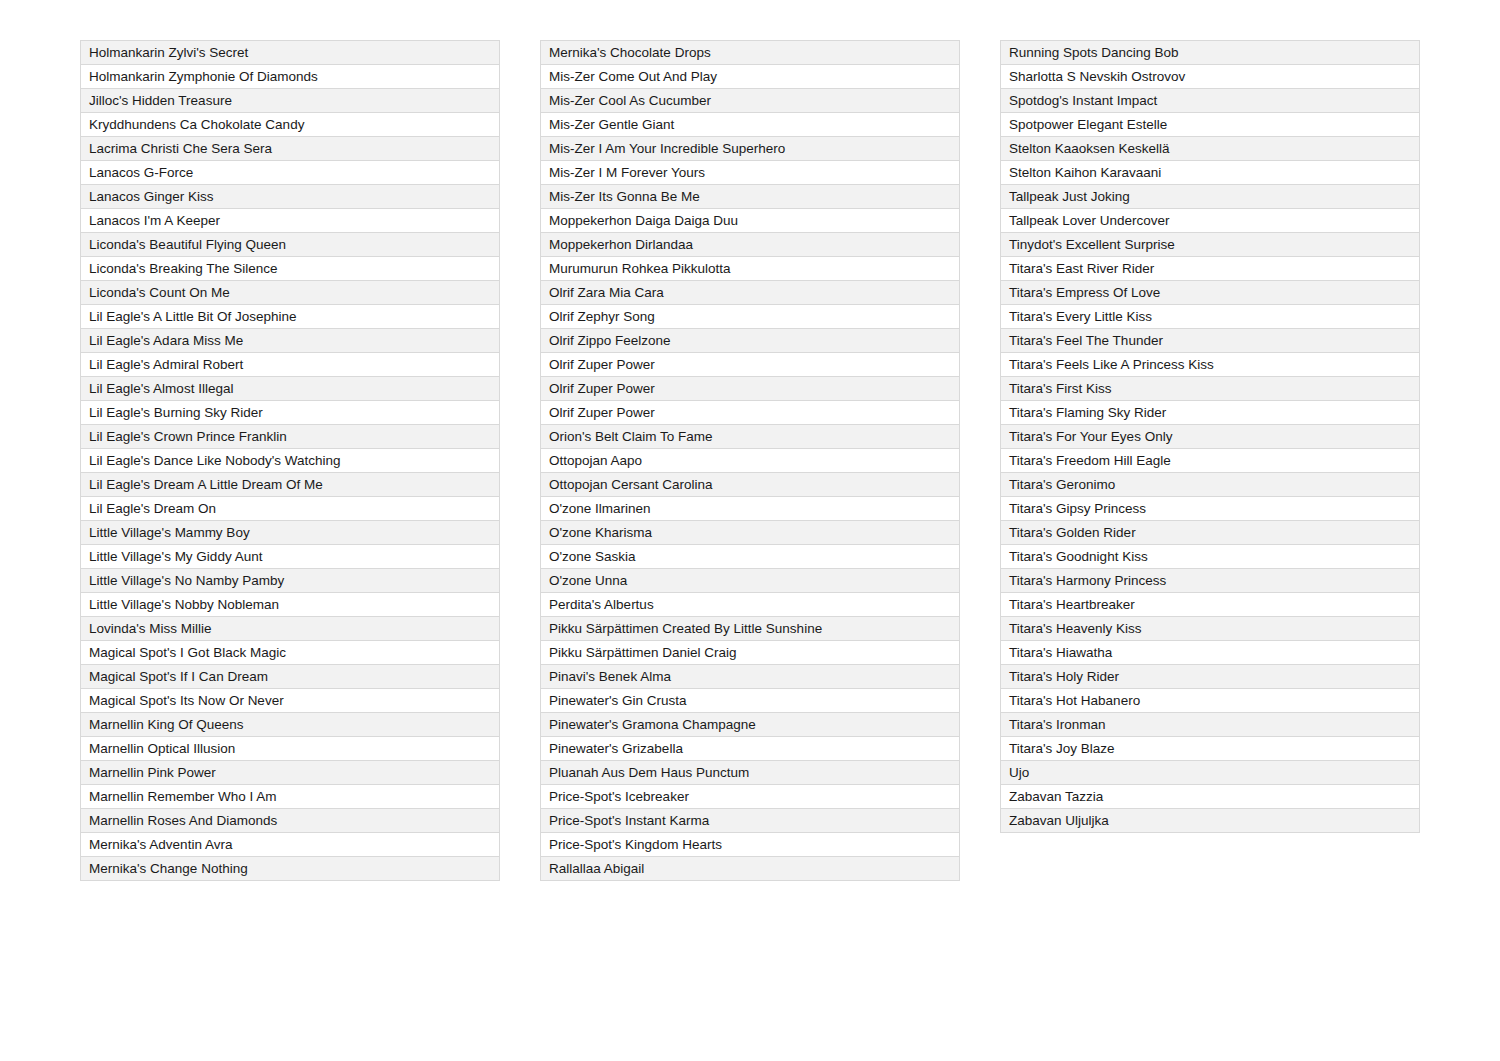| Holmankarin Zylvi's Secret |
| Holmankarin Zymphonie Of Diamonds |
| Jilloc's Hidden Treasure |
| Kryddhundens Ca Chokolate Candy |
| Lacrima Christi Che Sera Sera |
| Lanacos G-Force |
| Lanacos Ginger Kiss |
| Lanacos I'm A Keeper |
| Liconda's Beautiful Flying Queen |
| Liconda's Breaking The Silence |
| Liconda's Count On Me |
| Lil Eagle's A Little Bit Of Josephine |
| Lil Eagle's Adara Miss Me |
| Lil Eagle's Admiral Robert |
| Lil Eagle's Almost Illegal |
| Lil Eagle's Burning Sky Rider |
| Lil Eagle's Crown Prince Franklin |
| Lil Eagle's Dance Like Nobody's Watching |
| Lil Eagle's Dream A Little Dream Of Me |
| Lil Eagle's Dream On |
| Little Village's Mammy Boy |
| Little Village's My Giddy Aunt |
| Little Village's No Namby Pamby |
| Little Village's Nobby Nobleman |
| Lovinda's Miss Millie |
| Magical Spot's I Got Black Magic |
| Magical Spot's If I Can Dream |
| Magical Spot's Its Now Or Never |
| Marnellin King Of Queens |
| Marnellin Optical Illusion |
| Marnellin Pink Power |
| Marnellin Remember Who I Am |
| Marnellin Roses And Diamonds |
| Mernika's Adventin Avra |
| Mernika's Change Nothing |
| Mernika's Chocolate Drops |
| Mis-Zer Come Out And Play |
| Mis-Zer Cool As Cucumber |
| Mis-Zer Gentle Giant |
| Mis-Zer I Am Your Incredible Superhero |
| Mis-Zer I M Forever Yours |
| Mis-Zer Its Gonna Be Me |
| Moppekerhon Daiga Daiga Duu |
| Moppekerhon Dirlandaa |
| Murumurun Rohkea Pikkulotta |
| Olrif Zara Mia Cara |
| Olrif Zephyr Song |
| Olrif Zippo Feelzone |
| Olrif Zuper Power |
| Olrif Zuper Power |
| Olrif Zuper Power |
| Orion's Belt Claim To Fame |
| Ottopojan Aapo |
| Ottopojan Cersant Carolina |
| O'zone Ilmarinen |
| O'zone Kharisma |
| O'zone Saskia |
| O'zone Unna |
| Perdita's Albertus |
| Pikku Särpättimen Created By Little Sunshine |
| Pikku Särpättimen Daniel Craig |
| Pinavi's Benek Alma |
| Pinewater's Gin Crusta |
| Pinewater's Gramona Champagne |
| Pinewater's Grizabella |
| Pluanah Aus Dem Haus Punctum |
| Price-Spot's Icebreaker |
| Price-Spot's Instant Karma |
| Price-Spot's Kingdom Hearts |
| Rallallaa Abigail |
| Running Spots Dancing Bob |
| Sharlotta S Nevskih Ostrovov |
| Spotdog's Instant Impact |
| Spotpower Elegant Estelle |
| Stelton Kaaoksen Keskellä |
| Stelton Kaihon Karavaani |
| Tallpeak Just Joking |
| Tallpeak Lover Undercover |
| Tinydot's Excellent Surprise |
| Titara's East River Rider |
| Titara's Empress Of Love |
| Titara's Every Little Kiss |
| Titara's Feel The Thunder |
| Titara's Feels Like A Princess Kiss |
| Titara's First Kiss |
| Titara's Flaming Sky Rider |
| Titara's For Your Eyes Only |
| Titara's Freedom Hill Eagle |
| Titara's Geronimo |
| Titara's Gipsy Princess |
| Titara's Golden Rider |
| Titara's Goodnight Kiss |
| Titara's Harmony Princess |
| Titara's Heartbreaker |
| Titara's Heavenly Kiss |
| Titara's Hiawatha |
| Titara's Holy Rider |
| Titara's Hot Habanero |
| Titara's Ironman |
| Titara's Joy Blaze |
| Ujo |
| Zabavan Tazzia |
| Zabavan Uljuljka |